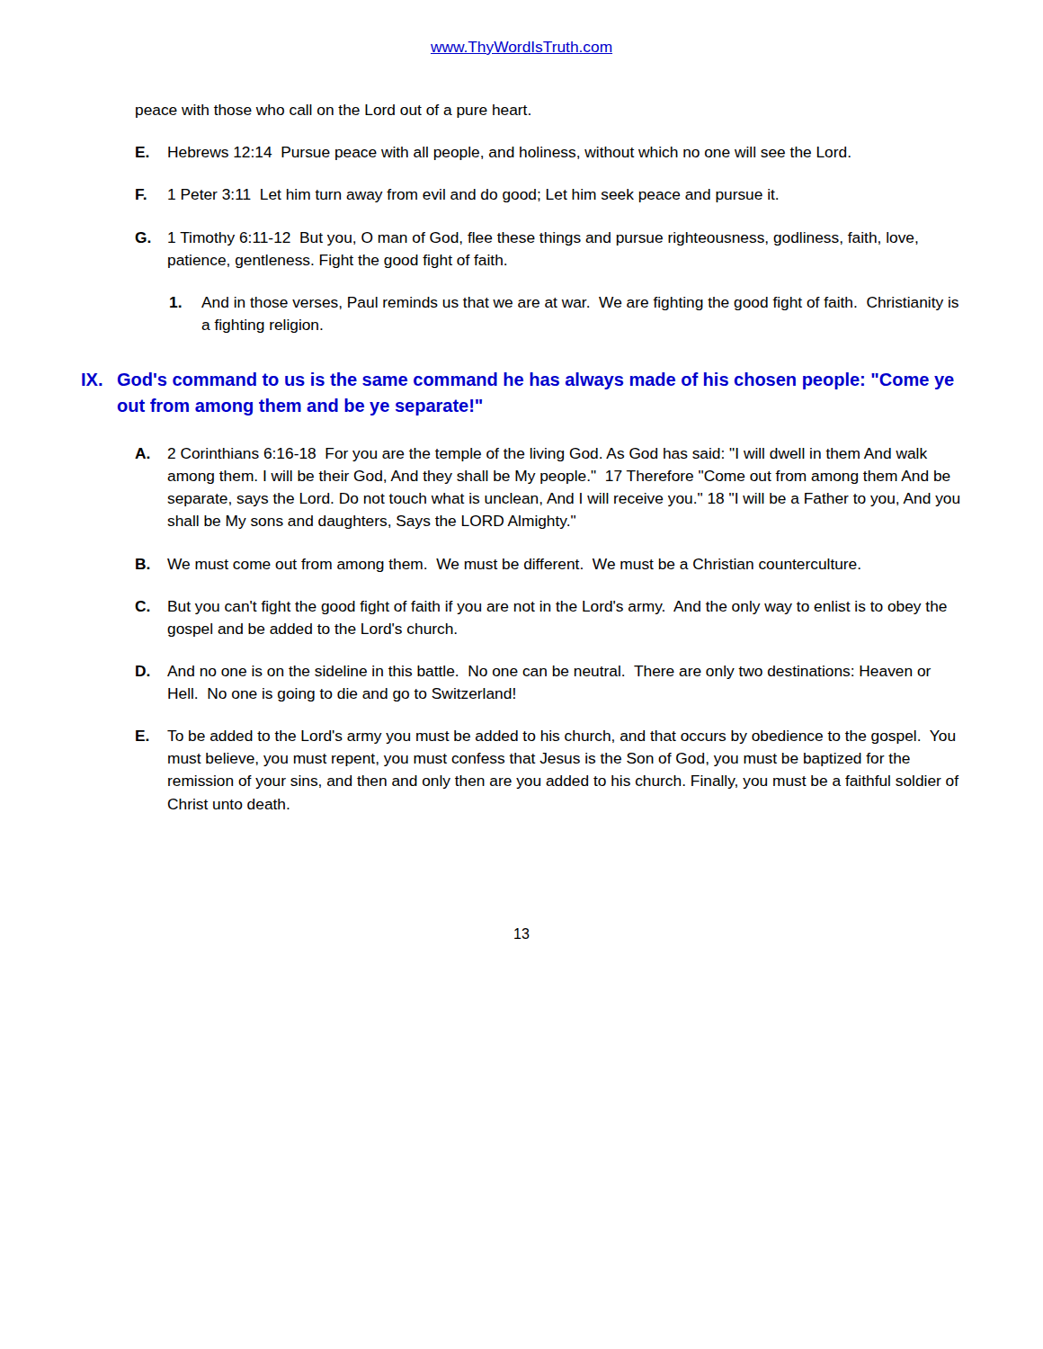www.ThyWordIsTruth.com
peace with those who call on the Lord out of a pure heart.
E.
Hebrews 12:14 Pursue peace with all people, and holiness, without which no one will see the Lord.
F.
1 Peter 3:11 Let him turn away from evil and do good; Let him seek peace and pursue it.
G.
1 Timothy 6:11-12 But you, O man of God, flee these things and pursue righteousness, godliness, faith, love, patience, gentleness. Fight the good fight of faith.
1.
And in those verses, Paul reminds us that we are at war. We are fighting the good fight of faith. Christianity is a fighting religion.
IX.
God's command to us is the same command he has always made of his chosen people: "Come ye out from among them and be ye separate!"
A.
2 Corinthians 6:16-18 For you are the temple of the living God. As God has said: "I will dwell in them And walk among them. I will be their God, And they shall be My people." 17 Therefore "Come out from among them And be separate, says the Lord. Do not touch what is unclean, And I will receive you." 18 "I will be a Father to you, And you shall be My sons and daughters, Says the LORD Almighty."
B.
We must come out from among them. We must be different. We must be a Christian counterculture.
C.
But you can't fight the good fight of faith if you are not in the Lord's army. And the only way to enlist is to obey the gospel and be added to the Lord's church.
D.
And no one is on the sideline in this battle. No one can be neutral. There are only two destinations: Heaven or Hell. No one is going to die and go to Switzerland!
E.
To be added to the Lord's army you must be added to his church, and that occurs by obedience to the gospel. You must believe, you must repent, you must confess that Jesus is the Son of God, you must be baptized for the remission of your sins, and then and only then are you added to his church. Finally, you must be a faithful soldier of Christ unto death.
13